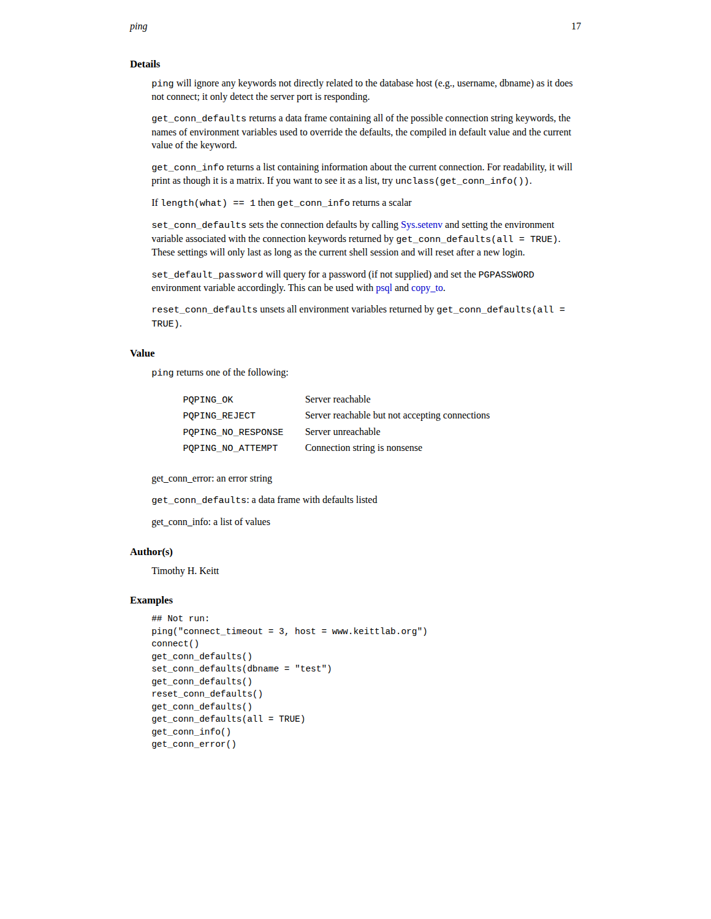ping 17
Details
ping will ignore any keywords not directly related to the database host (e.g., username, dbname) as it does not connect; it only detect the server port is responding.
get_conn_defaults returns a data frame containing all of the possible connection string keywords, the names of environment variables used to override the defaults, the compiled in default value and the current value of the keyword.
get_conn_info returns a list containing information about the current connection. For readability, it will print as though it is a matrix. If you want to see it as a list, try unclass(get_conn_info()).
If length(what) == 1 then get_conn_info returns a scalar
set_conn_defaults sets the connection defaults by calling Sys.setenv and setting the environment variable associated with the connection keywords returned by get_conn_defaults(all = TRUE). These settings will only last as long as the current shell session and will reset after a new login.
set_default_password will query for a password (if not supplied) and set the PGPASSWORD environment variable accordingly. This can be used with psql and copy_to.
reset_conn_defaults unsets all environment variables returned by get_conn_defaults(all = TRUE).
Value
ping returns one of the following:
| PQPING_OK | Server reachable |
| PQPING_REJECT | Server reachable but not accepting connections |
| PQPING_NO_RESPONSE | Server unreachable |
| PQPING_NO_ATTEMPT | Connection string is nonsense |
get_conn_error: an error string
get_conn_defaults: a data frame with defaults listed
get_conn_info: a list of values
Author(s)
Timothy H. Keitt
Examples
## Not run: 
ping("connect_timeout = 3, host = www.keittlab.org")
connect()
get_conn_defaults()
set_conn_defaults(dbname = "test")
get_conn_defaults()
reset_conn_defaults()
get_conn_defaults()
get_conn_defaults(all = TRUE)
get_conn_info()
get_conn_error()